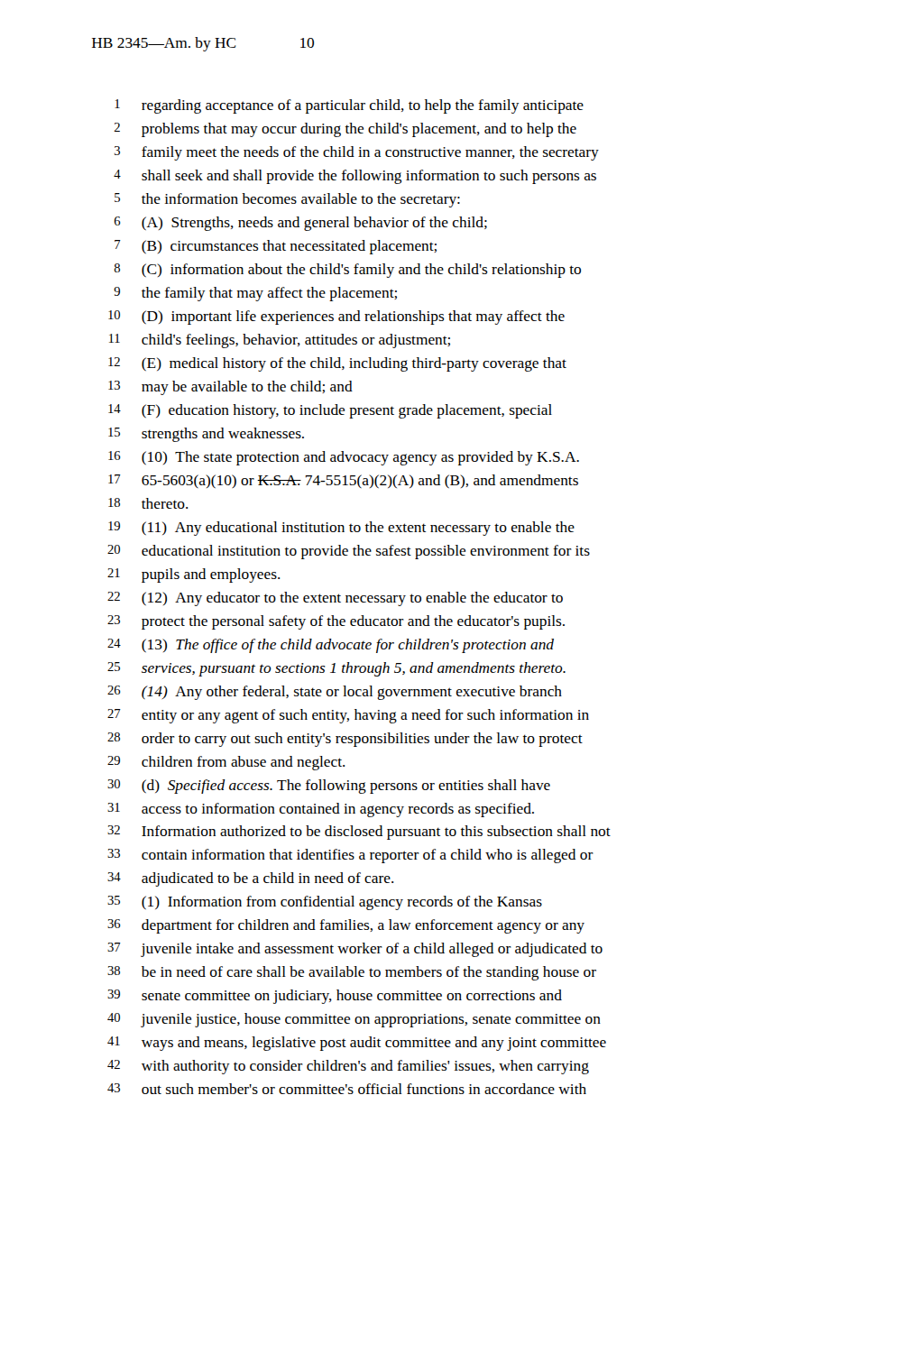HB 2345—Am. by HC 10
regarding acceptance of a particular child, to help the family anticipate
problems that may occur during the child's placement, and to help the
family meet the needs of the child in a constructive manner, the secretary
shall seek and shall provide the following information to such persons as
the information becomes available to the secretary:
(A) Strengths, needs and general behavior of the child;
(B) circumstances that necessitated placement;
(C) information about the child's family and the child's relationship to
the family that may affect the placement;
(D) important life experiences and relationships that may affect the
child's feelings, behavior, attitudes or adjustment;
(E) medical history of the child, including third-party coverage that
may be available to the child; and
(F) education history, to include present grade placement, special
strengths and weaknesses.
(10) The state protection and advocacy agency as provided by K.S.A.
65-5603(a)(10) or K.S.A. 74-5515(a)(2)(A) and (B), and amendments
thereto.
(11) Any educational institution to the extent necessary to enable the
educational institution to provide the safest possible environment for its
pupils and employees.
(12) Any educator to the extent necessary to enable the educator to
protect the personal safety of the educator and the educator's pupils.
(13) The office of the child advocate for children's protection and
services, pursuant to sections 1 through 5, and amendments thereto.
(14) Any other federal, state or local government executive branch
entity or any agent of such entity, having a need for such information in
order to carry out such entity's responsibilities under the law to protect
children from abuse and neglect.
(d) Specified access. The following persons or entities shall have
access to information contained in agency records as specified.
Information authorized to be disclosed pursuant to this subsection shall not
contain information that identifies a reporter of a child who is alleged or
adjudicated to be a child in need of care.
(1) Information from confidential agency records of the Kansas
department for children and families, a law enforcement agency or any
juvenile intake and assessment worker of a child alleged or adjudicated to
be in need of care shall be available to members of the standing house or
senate committee on judiciary, house committee on corrections and
juvenile justice, house committee on appropriations, senate committee on
ways and means, legislative post audit committee and any joint committee
with authority to consider children's and families' issues, when carrying
out such member's or committee's official functions in accordance with